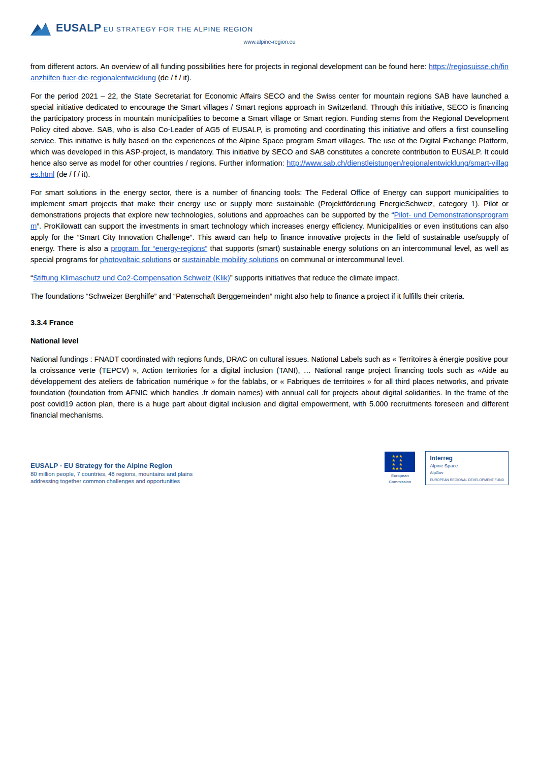EUSALP EU STRATEGY FOR THE ALPINE REGION
www.alpine-region.eu
from different actors. An overview of all funding possibilities here for projects in regional development can be found here: https://regiosuisse.ch/finanzhilfen-fuer-die-regionalentwicklung (de / f / it).
For the period 2021 – 22, the State Secretariat for Economic Affairs SECO and the Swiss center for mountain regions SAB have launched a special initiative dedicated to encourage the Smart villages / Smart regions approach in Switzerland. Through this initiative, SECO is financing the participatory process in mountain municipalities to become a Smart village or Smart region. Funding stems from the Regional Development Policy cited above. SAB, who is also Co-Leader of AG5 of EUSALP, is promoting and coordinating this initiative and offers a first counselling service. This initiative is fully based on the experiences of the Alpine Space program Smart villages. The use of the Digital Exchange Platform, which was developed in this ASP-project, is mandatory. This initiative by SECO and SAB constitutes a concrete contribution to EUSALP. It could hence also serve as model for other countries / regions. Further information: http://www.sab.ch/dienstleistungen/regionalentwicklung/smart-villages.html (de / f / it).
For smart solutions in the energy sector, there is a number of financing tools: The Federal Office of Energy can support municipalities to implement smart projects that make their energy use or supply more sustainable (Projektförderung EnergieSchweiz, category 1). Pilot or demonstrations projects that explore new technologies, solutions and approaches can be supported by the “Pilot- und Demonstrationsprogramm”. ProKilowatt can support the investments in smart technology which increases energy efficiency. Municipalities or even institutions can also apply for the “Smart City Innovation Challenge”. This award can help to finance innovative projects in the field of sustainable use/supply of energy. There is also a program for “energy-regions” that supports (smart) sustainable energy solutions on an intercommunal level, as well as special programs for photovoltaic solutions or sustainable mobility solutions on communal or intercommunal level.
“Stiftung Klimaschutz und Co2-Compensation Schweiz (Klik)” supports initiatives that reduce the climate impact.
The foundations “Schweizer Berghilfe” and “Patenschaft Berggemeinden” might also help to finance a project if it fulfills their criteria.
3.3.4 France
National level
National fundings : FNADT coordinated with regions funds, DRAC on cultural issues. National Labels such as « Territoires à énergie positive pour la croissance verte (TEPCV) », Action territories for a digital inclusion (TANI), … National range project financing tools such as «Aide au développement des ateliers de fabrication numérique » for the fablabs, or « Fabriques de territoires » for all third places networks, and private foundation (foundation from AFNIC which handles .fr domain names) with annual call for projects about digital solidarities. In the frame of the post covid19 action plan, there is a huge part about digital inclusion and digital empowerment, with 5.000 recruitments foreseen and different financial mechanisms.
EUSALP - EU Strategy for the Alpine Region
80 million people, 7 countries, 48 regions, mountains and plains
addressing together common challenges and opportunities
European
Commission
Interreg
Alpine Space
AlpGov
EUROPEAN REGIONAL DEVELOPMENT FUND